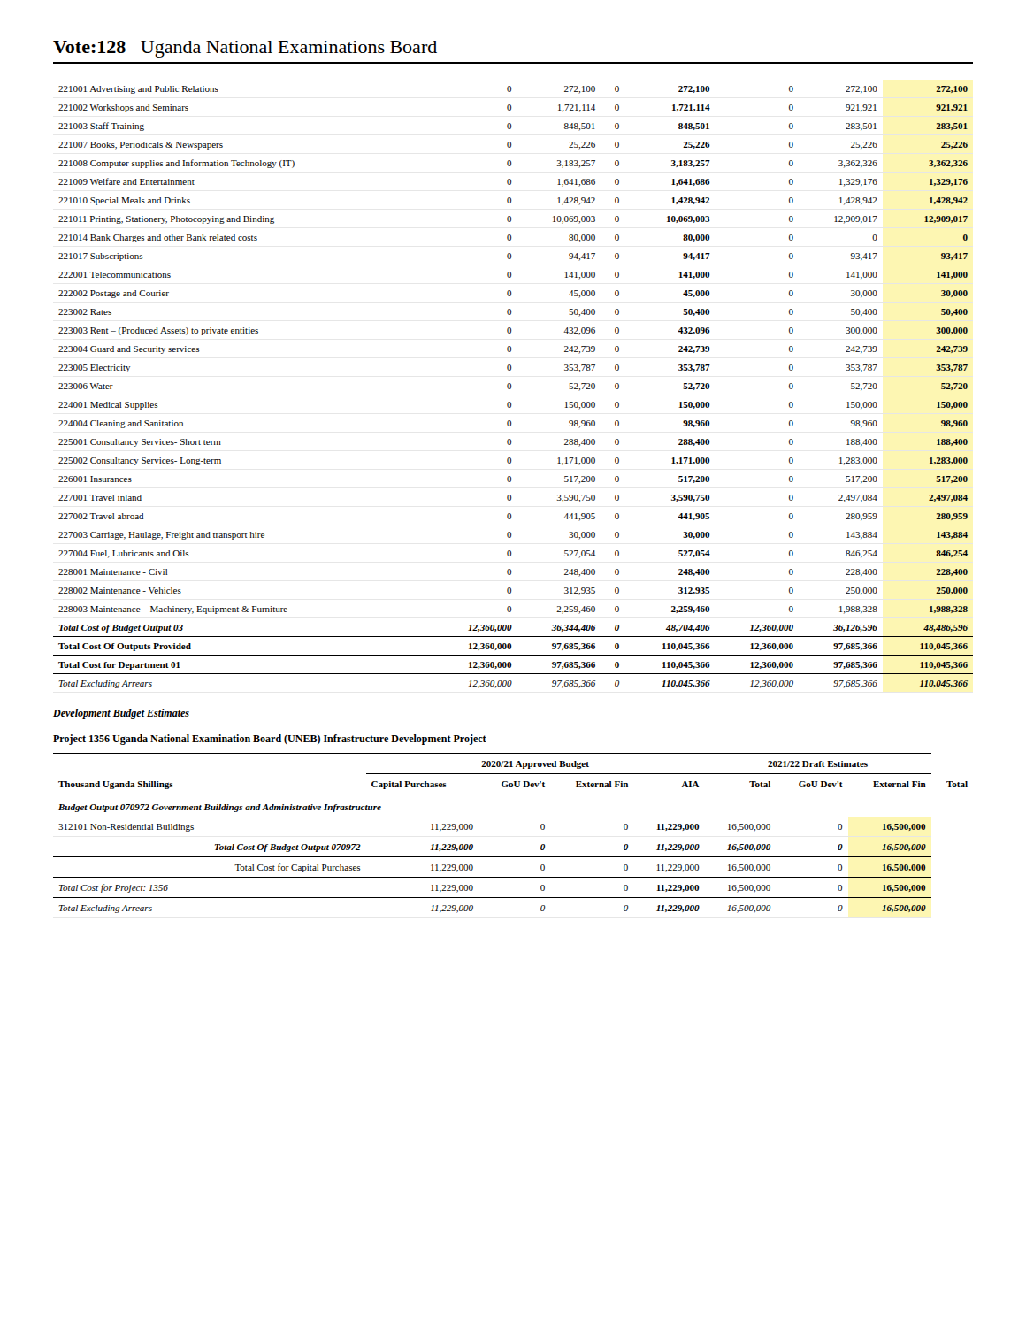Vote:128 Uganda National Examinations Board
| 221001 Advertising and Public Relations | 0 | 272,100 | 0 | 272,100 | 0 | 272,100 | 272,100 |
| 221002 Workshops and Seminars | 0 | 1,721,114 | 0 | 1,721,114 | 0 | 921,921 | 921,921 |
| 221003 Staff Training | 0 | 848,501 | 0 | 848,501 | 0 | 283,501 | 283,501 |
| 221007 Books, Periodicals & Newspapers | 0 | 25,226 | 0 | 25,226 | 0 | 25,226 | 25,226 |
| 221008 Computer supplies and Information Technology (IT) | 0 | 3,183,257 | 0 | 3,183,257 | 0 | 3,362,326 | 3,362,326 |
| 221009 Welfare and Entertainment | 0 | 1,641,686 | 0 | 1,641,686 | 0 | 1,329,176 | 1,329,176 |
| 221010 Special Meals and Drinks | 0 | 1,428,942 | 0 | 1,428,942 | 0 | 1,428,942 | 1,428,942 |
| 221011 Printing, Stationery, Photocopying and Binding | 0 | 10,069,003 | 0 | 10,069,003 | 0 | 12,909,017 | 12,909,017 |
| 221014 Bank Charges and other Bank related costs | 0 | 80,000 | 0 | 80,000 | 0 | 0 | 0 |
| 221017 Subscriptions | 0 | 94,417 | 0 | 94,417 | 0 | 93,417 | 93,417 |
| 222001 Telecommunications | 0 | 141,000 | 0 | 141,000 | 0 | 141,000 | 141,000 |
| 222002 Postage and Courier | 0 | 45,000 | 0 | 45,000 | 0 | 30,000 | 30,000 |
| 223002 Rates | 0 | 50,400 | 0 | 50,400 | 0 | 50,400 | 50,400 |
| 223003 Rent – (Produced Assets) to private entities | 0 | 432,096 | 0 | 432,096 | 0 | 300,000 | 300,000 |
| 223004 Guard and Security services | 0 | 242,739 | 0 | 242,739 | 0 | 242,739 | 242,739 |
| 223005 Electricity | 0 | 353,787 | 0 | 353,787 | 0 | 353,787 | 353,787 |
| 223006 Water | 0 | 52,720 | 0 | 52,720 | 0 | 52,720 | 52,720 |
| 224001 Medical Supplies | 0 | 150,000 | 0 | 150,000 | 0 | 150,000 | 150,000 |
| 224004 Cleaning and Sanitation | 0 | 98,960 | 0 | 98,960 | 0 | 98,960 | 98,960 |
| 225001 Consultancy Services- Short term | 0 | 288,400 | 0 | 288,400 | 0 | 188,400 | 188,400 |
| 225002 Consultancy Services- Long-term | 0 | 1,171,000 | 0 | 1,171,000 | 0 | 1,283,000 | 1,283,000 |
| 226001 Insurances | 0 | 517,200 | 0 | 517,200 | 0 | 517,200 | 517,200 |
| 227001 Travel inland | 0 | 3,590,750 | 0 | 3,590,750 | 0 | 2,497,084 | 2,497,084 |
| 227002 Travel abroad | 0 | 441,905 | 0 | 441,905 | 0 | 280,959 | 280,959 |
| 227003 Carriage, Haulage, Freight and transport hire | 0 | 30,000 | 0 | 30,000 | 0 | 143,884 | 143,884 |
| 227004 Fuel, Lubricants and Oils | 0 | 527,054 | 0 | 527,054 | 0 | 846,254 | 846,254 |
| 228001 Maintenance - Civil | 0 | 248,400 | 0 | 248,400 | 0 | 228,400 | 228,400 |
| 228002 Maintenance - Vehicles | 0 | 312,935 | 0 | 312,935 | 0 | 250,000 | 250,000 |
| 228003 Maintenance – Machinery, Equipment & Furniture | 0 | 2,259,460 | 0 | 2,259,460 | 0 | 1,988,328 | 1,988,328 |
| Total Cost of Budget Output 03 | 12,360,000 | 36,344,406 | 0 | 48,704,406 | 12,360,000 | 36,126,596 | 48,486,596 |
| Total Cost Of Outputs Provided | 12,360,000 | 97,685,366 | 0 | 110,045,366 | 12,360,000 | 97,685,366 | 110,045,366 |
| Total Cost for Department 01 | 12,360,000 | 97,685,366 | 0 | 110,045,366 | 12,360,000 | 97,685,366 | 110,045,366 |
| Total Excluding Arrears | 12,360,000 | 97,685,366 | 0 | 110,045,366 | 12,360,000 | 97,685,366 | 110,045,366 |
Development Budget Estimates
Project 1356 Uganda National Examination Board (UNEB) Infrastructure Development Project
| Thousand Uganda Shillings | 2020/21 Approved Budget | 2021/22 Draft Estimates |
| --- | --- | --- |
| Capital Purchases | GoU Dev't | External Fin | AIA | Total | GoU Dev't | External Fin | Total |
| Budget Output 070972 Government Buildings and Administrative Infrastructure |
| 312101 Non-Residential Buildings | 11,229,000 | 0 | 0 | 11,229,000 | 16,500,000 | 0 | 16,500,000 |
| Total Cost Of Budget Output 070972 | 11,229,000 | 0 | 0 | 11,229,000 | 16,500,000 | 0 | 16,500,000 |
| Total Cost for Capital Purchases | 11,229,000 | 0 | 0 | 11,229,000 | 16,500,000 | 0 | 16,500,000 |
| Total Cost for Project: 1356 | 11,229,000 | 0 | 0 | 11,229,000 | 16,500,000 | 0 | 16,500,000 |
| Total Excluding Arrears | 11,229,000 | 0 | 0 | 11,229,000 | 16,500,000 | 0 | 16,500,000 |